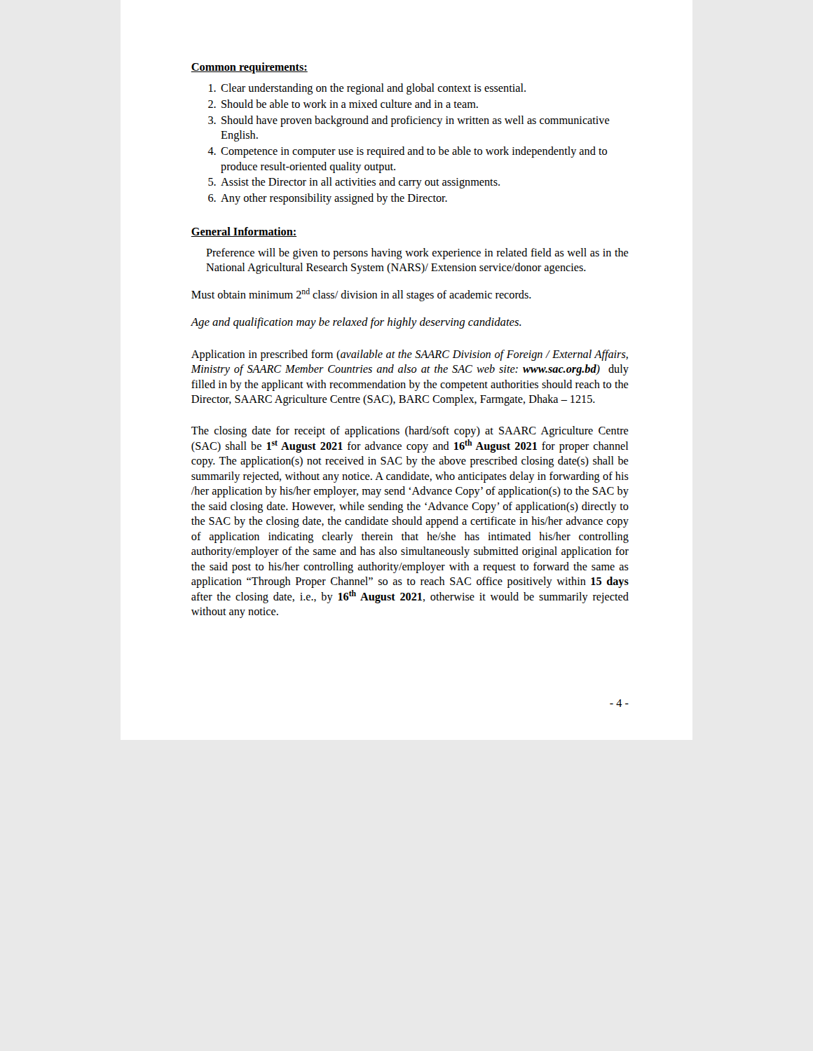Common requirements:
Clear understanding on the regional and global context is essential.
Should be able to work in a mixed culture and in a team.
Should have proven background and proficiency in written as well as communicative English.
Competence in computer use is required and to be able to work independently and to produce result-oriented quality output.
Assist the Director in all activities and carry out assignments.
Any other responsibility assigned by the Director.
General Information:
Preference will be given to persons having work experience in related field as well as in the National Agricultural Research System (NARS)/ Extension service/donor agencies.
Must obtain minimum 2nd class/ division in all stages of academic records.
Age and qualification may be relaxed for highly deserving candidates.
Application in prescribed form (available at the SAARC Division of Foreign / External Affairs, Ministry of SAARC Member Countries and also at the SAC web site: www.sac.org.bd) duly filled in by the applicant with recommendation by the competent authorities should reach to the Director, SAARC Agriculture Centre (SAC), BARC Complex, Farmgate, Dhaka – 1215.
The closing date for receipt of applications (hard/soft copy) at SAARC Agriculture Centre (SAC) shall be 1st August 2021 for advance copy and 16th August 2021 for proper channel copy. The application(s) not received in SAC by the above prescribed closing date(s) shall be summarily rejected, without any notice. A candidate, who anticipates delay in forwarding of his /her application by his/her employer, may send ‘Advance Copy’ of application(s) to the SAC by the said closing date. However, while sending the ‘Advance Copy’ of application(s) directly to the SAC by the closing date, the candidate should append a certificate in his/her advance copy of application indicating clearly therein that he/she has intimated his/her controlling authority/employer of the same and has also simultaneously submitted original application for the said post to his/her controlling authority/employer with a request to forward the same as application “Through Proper Channel” so as to reach SAC office positively within 15 days after the closing date, i.e., by 16th August 2021, otherwise it would be summarily rejected without any notice.
- 4 -